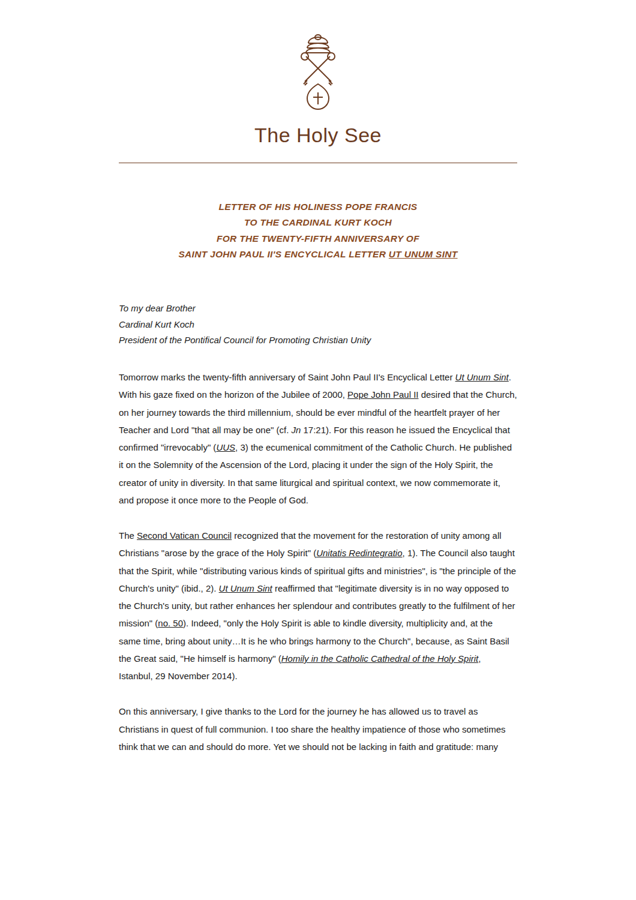The Holy See
LETTER OF HIS HOLINESS POPE FRANCIS
TO THE CARDINAL KURT KOCH
FOR THE TWENTY-FIFTH ANNIVERSARY OF
SAINT JOHN PAUL II'S ENCYCLICAL LETTER UT UNUM SINT
To my dear Brother
Cardinal Kurt Koch
President of the Pontifical Council for Promoting Christian Unity
Tomorrow marks the twenty-fifth anniversary of Saint John Paul II's Encyclical Letter Ut Unum Sint. With his gaze fixed on the horizon of the Jubilee of 2000, Pope John Paul II desired that the Church, on her journey towards the third millennium, should be ever mindful of the heartfelt prayer of her Teacher and Lord "that all may be one" (cf. Jn 17:21). For this reason he issued the Encyclical that confirmed "irrevocably" (UUS, 3) the ecumenical commitment of the Catholic Church. He published it on the Solemnity of the Ascension of the Lord, placing it under the sign of the Holy Spirit, the creator of unity in diversity. In that same liturgical and spiritual context, we now commemorate it, and propose it once more to the People of God.
The Second Vatican Council recognized that the movement for the restoration of unity among all Christians "arose by the grace of the Holy Spirit" (Unitatis Redintegratio, 1). The Council also taught that the Spirit, while "distributing various kinds of spiritual gifts and ministries", is "the principle of the Church's unity" (ibid., 2). Ut Unum Sint reaffirmed that "legitimate diversity is in no way opposed to the Church's unity, but rather enhances her splendour and contributes greatly to the fulfilment of her mission" (no. 50). Indeed, "only the Holy Spirit is able to kindle diversity, multiplicity and, at the same time, bring about unity…It is he who brings harmony to the Church", because, as Saint Basil the Great said, "He himself is harmony" (Homily in the Catholic Cathedral of the Holy Spirit, Istanbul, 29 November 2014).
On this anniversary, I give thanks to the Lord for the journey he has allowed us to travel as Christians in quest of full communion. I too share the healthy impatience of those who sometimes think that we can and should do more. Yet we should not be lacking in faith and gratitude: many